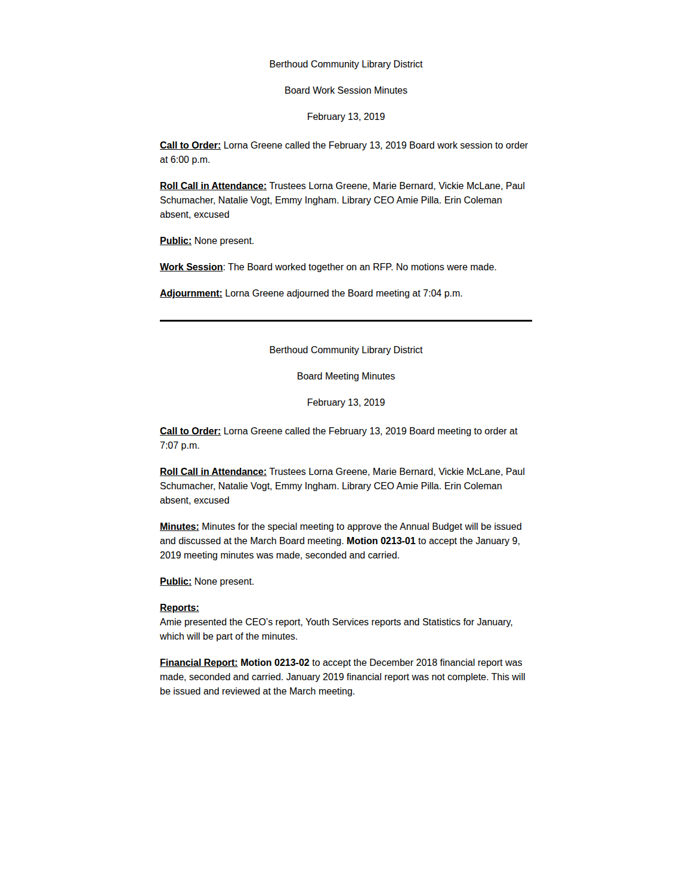Berthoud Community Library District
Board Work Session Minutes
February 13, 2019
Call to Order: Lorna Greene called the February 13, 2019 Board work session to order at 6:00 p.m.
Roll Call in Attendance: Trustees Lorna Greene, Marie Bernard, Vickie McLane, Paul Schumacher, Natalie Vogt, Emmy Ingham. Library CEO Amie Pilla. Erin Coleman absent, excused
Public: None present.
Work Session: The Board worked together on an RFP. No motions were made.
Adjournment: Lorna Greene adjourned the Board meeting at 7:04 p.m.
Berthoud Community Library District
Board Meeting Minutes
February 13, 2019
Call to Order: Lorna Greene called the February 13, 2019 Board meeting to order at 7:07 p.m.
Roll Call in Attendance: Trustees Lorna Greene, Marie Bernard, Vickie McLane, Paul Schumacher, Natalie Vogt, Emmy Ingham. Library CEO Amie Pilla. Erin Coleman absent, excused
Minutes: Minutes for the special meeting to approve the Annual Budget will be issued and discussed at the March Board meeting. Motion 0213-01 to accept the January 9, 2019 meeting minutes was made, seconded and carried.
Public: None present.
Reports:
Amie presented the CEO’s report, Youth Services reports and Statistics for January, which will be part of the minutes.
Financial Report: Motion 0213-02 to accept the December 2018 financial report was made, seconded and carried. January 2019 financial report was not complete. This will be issued and reviewed at the March meeting.